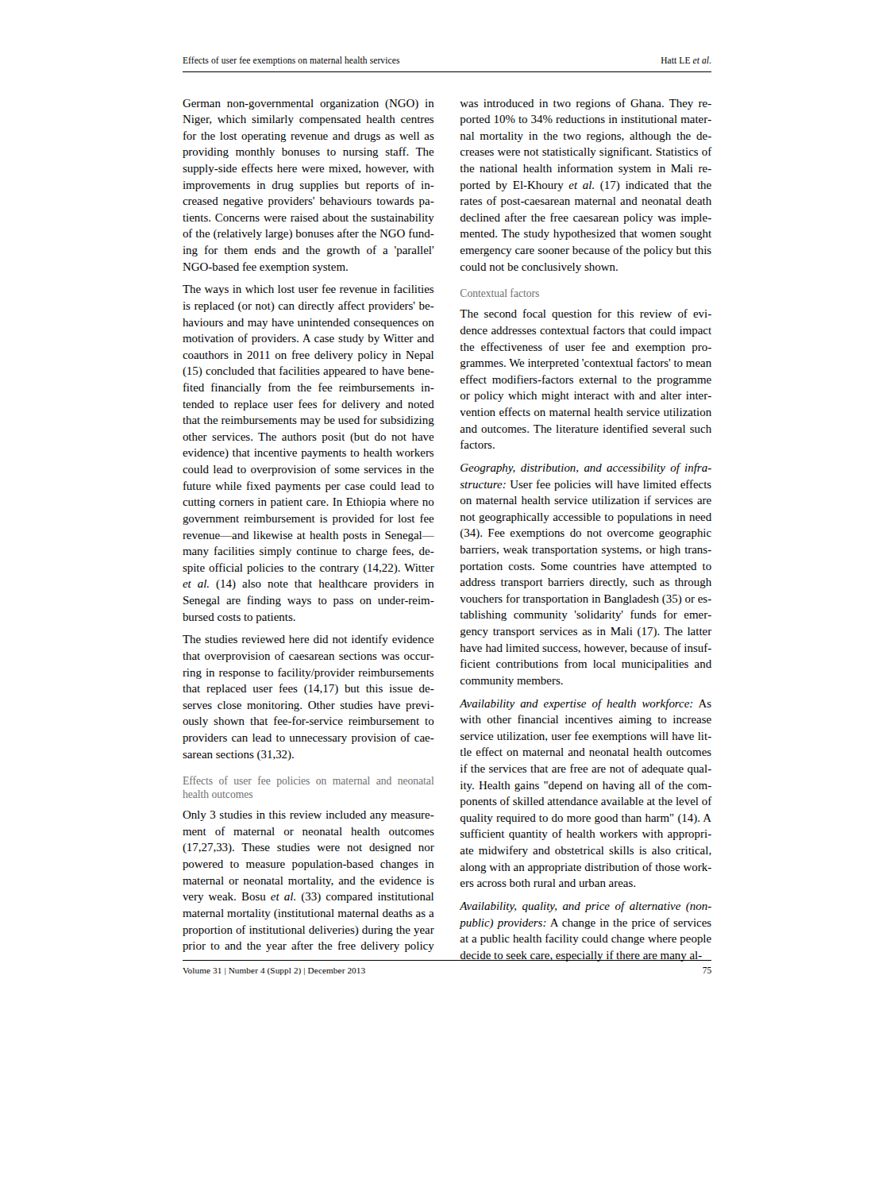Effects of user fee exemptions on maternal health services Hatt LE et al.
German non-governmental organization (NGO) in Niger, which similarly compensated health centres for the lost operating revenue and drugs as well as providing monthly bonuses to nursing staff. The supply-side effects here were mixed, however, with improvements in drug supplies but reports of increased negative providers' behaviours towards patients. Concerns were raised about the sustainability of the (relatively large) bonuses after the NGO funding for them ends and the growth of a 'parallel' NGO-based fee exemption system.
The ways in which lost user fee revenue in facilities is replaced (or not) can directly affect providers' behaviours and may have unintended consequences on motivation of providers. A case study by Witter and coauthors in 2011 on free delivery policy in Nepal (15) concluded that facilities appeared to have benefited financially from the fee reimbursements intended to replace user fees for delivery and noted that the reimbursements may be used for subsidizing other services. The authors posit (but do not have evidence) that incentive payments to health workers could lead to overprovision of some services in the future while fixed payments per case could lead to cutting corners in patient care. In Ethiopia where no government reimbursement is provided for lost fee revenue—and likewise at health posts in Senegal—many facilities simply continue to charge fees, despite official policies to the contrary (14,22). Witter et al. (14) also note that healthcare providers in Senegal are finding ways to pass on under-reimbursed costs to patients.
The studies reviewed here did not identify evidence that overprovision of caesarean sections was occurring in response to facility/provider reimbursements that replaced user fees (14,17) but this issue deserves close monitoring. Other studies have previously shown that fee-for-service reimbursement to providers can lead to unnecessary provision of caesarean sections (31,32).
Effects of user fee policies on maternal and neonatal health outcomes
Only 3 studies in this review included any measurement of maternal or neonatal health outcomes (17,27,33). These studies were not designed nor powered to measure population-based changes in maternal or neonatal mortality, and the evidence is very weak. Bosu et al. (33) compared institutional maternal mortality (institutional maternal deaths as a proportion of institutional deliveries) during the year prior to and the year after the free delivery policy was introduced in two regions of Ghana. They reported 10% to 34% reductions in institutional maternal mortality in the two regions, although the decreases were not statistically significant. Statistics of the national health information system in Mali reported by El-Khoury et al. (17) indicated that the rates of post-caesarean maternal and neonatal death declined after the free caesarean policy was implemented. The study hypothesized that women sought emergency care sooner because of the policy but this could not be conclusively shown.
Contextual factors
The second focal question for this review of evidence addresses contextual factors that could impact the effectiveness of user fee and exemption programmes. We interpreted 'contextual factors' to mean effect modifiers-factors external to the programme or policy which might interact with and alter intervention effects on maternal health service utilization and outcomes. The literature identified several such factors.
Geography, distribution, and accessibility of infrastructure: User fee policies will have limited effects on maternal health service utilization if services are not geographically accessible to populations in need (34). Fee exemptions do not overcome geographic barriers, weak transportation systems, or high transportation costs. Some countries have attempted to address transport barriers directly, such as through vouchers for transportation in Bangladesh (35) or establishing community 'solidarity' funds for emergency transport services as in Mali (17). The latter have had limited success, however, because of insufficient contributions from local municipalities and community members.
Availability and expertise of health workforce: As with other financial incentives aiming to increase service utilization, user fee exemptions will have little effect on maternal and neonatal health outcomes if the services that are free are not of adequate quality. Health gains "depend on having all of the components of skilled attendance available at the level of quality required to do more good than harm" (14). A sufficient quantity of health workers with appropriate midwifery and obstetrical skills is also critical, along with an appropriate distribution of those workers across both rural and urban areas.
Availability, quality, and price of alternative (non-public) providers: A change in the price of services at a public health facility could change where people decide to seek care, especially if there are many al-
Volume 31 | Number 4 (Suppl 2) | December 2013 75